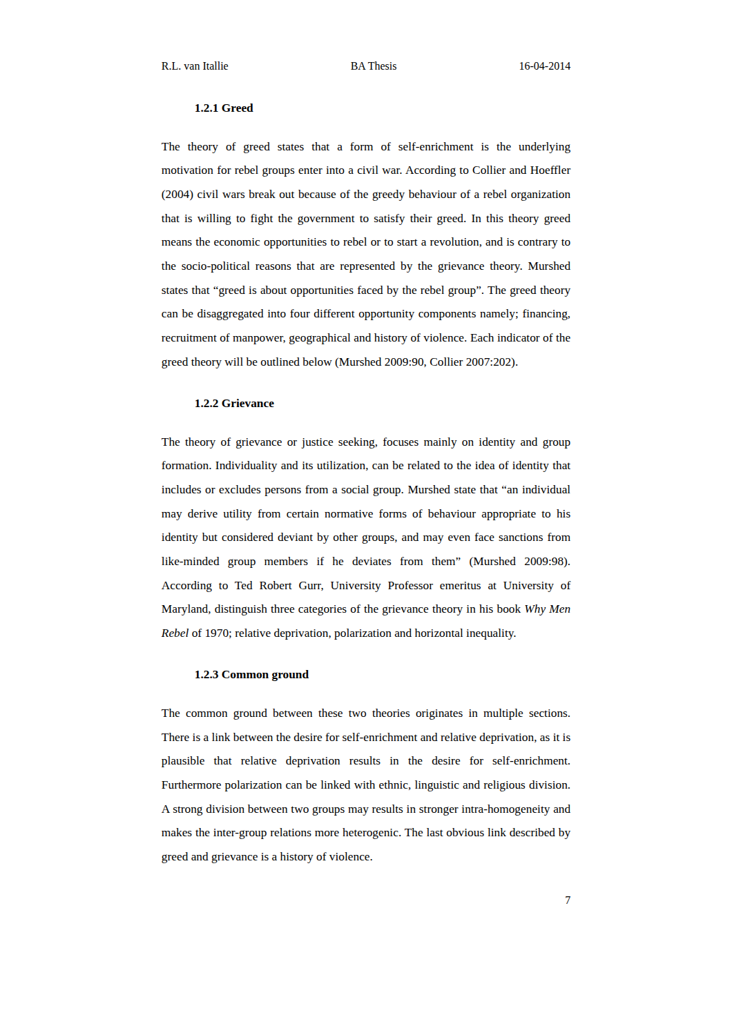R.L. van Itallie BA Thesis 16-04-2014
1.2.1 Greed
The theory of greed states that a form of self-enrichment is the underlying motivation for rebel groups enter into a civil war. According to Collier and Hoeffler (2004) civil wars break out because of the greedy behaviour of a rebel organization that is willing to fight the government to satisfy their greed. In this theory greed means the economic opportunities to rebel or to start a revolution, and is contrary to the socio-political reasons that are represented by the grievance theory. Murshed states that “greed is about opportunities faced by the rebel group”. The greed theory can be disaggregated into four different opportunity components namely; financing, recruitment of manpower, geographical and history of violence. Each indicator of the greed theory will be outlined below (Murshed 2009:90, Collier 2007:202).
1.2.2 Grievance
The theory of grievance or justice seeking, focuses mainly on identity and group formation. Individuality and its utilization, can be related to the idea of identity that includes or excludes persons from a social group. Murshed state that “an individual may derive utility from certain normative forms of behaviour appropriate to his identity but considered deviant by other groups, and may even face sanctions from like-minded group members if he deviates from them” (Murshed 2009:98). According to Ted Robert Gurr, University Professor emeritus at University of Maryland, distinguish three categories of the grievance theory in his book Why Men Rebel of 1970; relative deprivation, polarization and horizontal inequality.
1.2.3 Common ground
The common ground between these two theories originates in multiple sections. There is a link between the desire for self-enrichment and relative deprivation, as it is plausible that relative deprivation results in the desire for self-enrichment. Furthermore polarization can be linked with ethnic, linguistic and religious division. A strong division between two groups may results in stronger intra-homogeneity and makes the inter-group relations more heterogenic. The last obvious link described by greed and grievance is a history of violence.
7